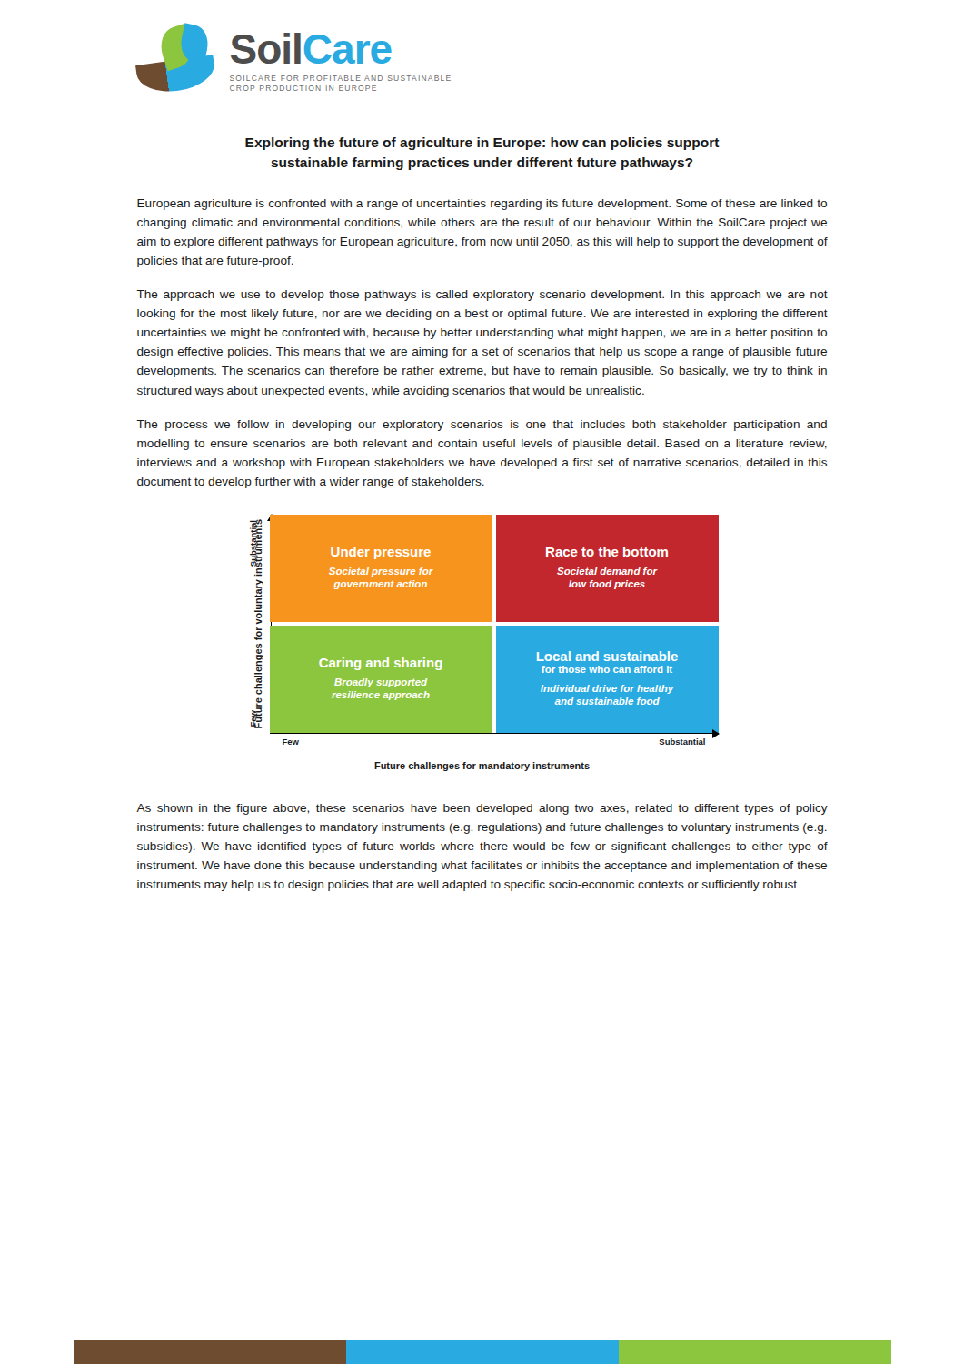Soil Care
SOILCARE FOR PROFITABLE AND SUSTAINABLE
CROP PRODUCTION IN EUROPE
Exploring the future of agriculture in Europe: how can policies support
sustainable farming practices under different future pathways?
European agriculture is confronted with a range of uncertainties regarding its future development. Some of these are linked to changing climatic and environmental conditions, while others are the result of our behaviour. Within the SoilCare project we aim to explore different pathways for European agriculture, from now until 2050, as this will help to support the development of policies that are future-proof.
The approach we use to develop those pathways is called exploratory scenario development. In this approach we are not looking for the most likely future, nor are we deciding on a best or optimal future. We are interested in exploring the different uncertainties we might be confronted with, because by better understanding what might happen, we are in a better position to design effective policies. This means that we are aiming for a set of scenarios that help us scope a range of plausible future developments. The scenarios can therefore be rather extreme, but have to remain plausible. So basically, we try to think in structured ways about unexpected events, while avoiding scenarios that would be unrealistic.
The process we follow in developing our exploratory scenarios is one that includes both stakeholder participation and modelling to ensure scenarios are both relevant and contain useful levels of plausible detail. Based on a literature review, interviews and a workshop with European stakeholders we have developed a first set of narrative scenarios, detailed in this document to develop further with a wider range of stakeholders.
Future challenges for voluntary instruments
Substantial Few
Under pressure
Societal pressure for
government action
Race to the bottom
Societal demand for
low food prices
Caring and sharing
Broadly supported
resilience approach
Local and sustainable for those who can afford it
Individual drive for healthy
and sustainable food
Few Substantial
Future challenges for mandatory instruments
As shown in the figure above, these scenarios have been developed along two axes, related to different types of policy instruments: future challenges to mandatory instruments (e.g. regulations) and future challenges to voluntary instruments (e.g. subsidies). We have identified types of future worlds where there would be few or significant challenges to either type of instrument. We have done this because understanding what facilitates or inhibits the acceptance and implementation of these instruments may help us to design policies that are well adapted to specific socio-economic contexts or sufficiently robust